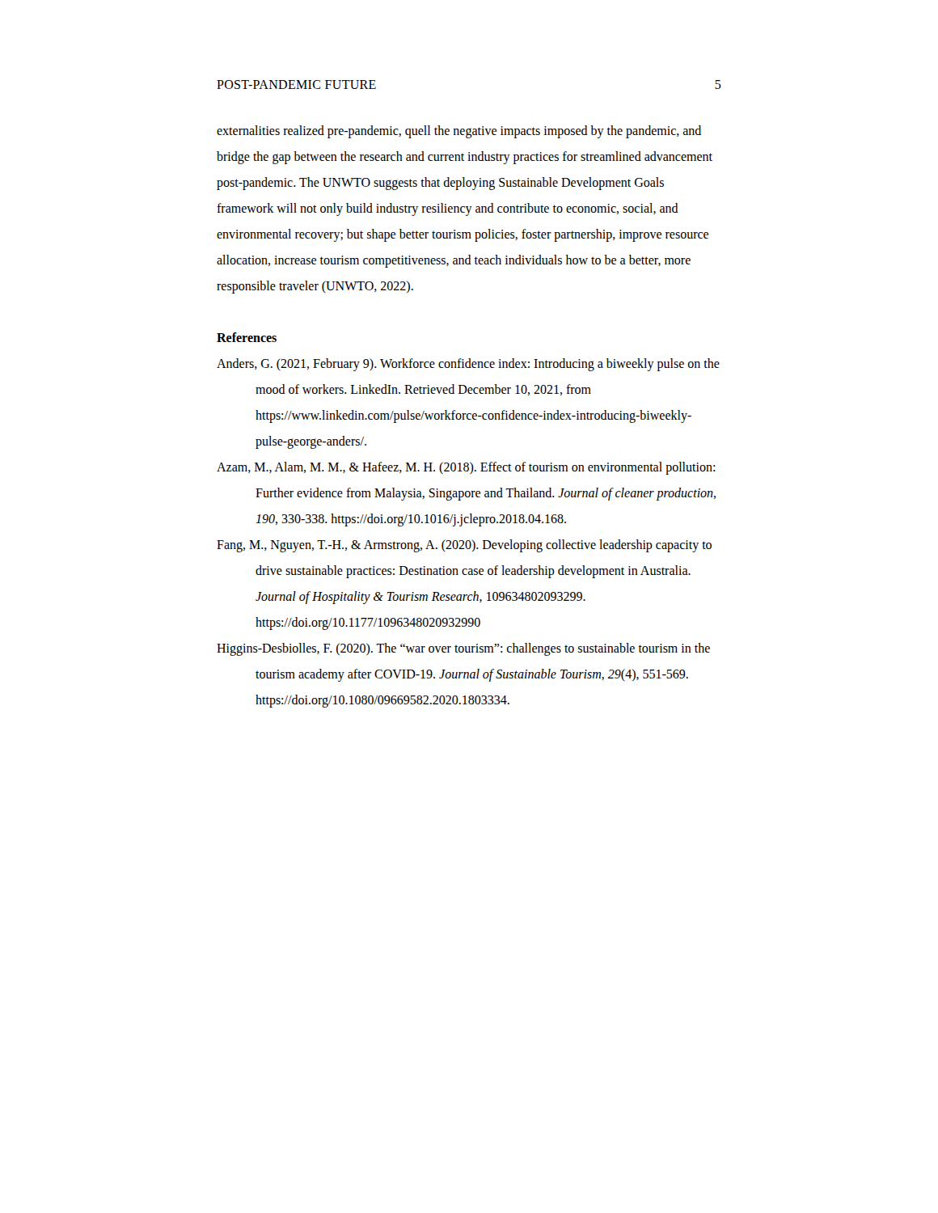Post-Pandemic Future 5
externalities realized pre-pandemic, quell the negative impacts imposed by the pandemic, and bridge the gap between the research and current industry practices for streamlined advancement post-pandemic. The UNWTO suggests that deploying Sustainable Development Goals framework will not only build industry resiliency and contribute to economic, social, and environmental recovery; but shape better tourism policies, foster partnership, improve resource allocation, increase tourism competitiveness, and teach individuals how to be a better, more responsible traveler (UNWTO, 2022).
References
Anders, G. (2021, February 9). Workforce confidence index: Introducing a biweekly pulse on the mood of workers. LinkedIn. Retrieved December 10, 2021, from https://www.linkedin.com/pulse/workforce-confidence-index-introducing-biweekly-pulse-george-anders/.
Azam, M., Alam, M. M., & Hafeez, M. H. (2018). Effect of tourism on environmental pollution: Further evidence from Malaysia, Singapore and Thailand. Journal of cleaner production, 190, 330-338. https://doi.org/10.1016/j.jclepro.2018.04.168.
Fang, M., Nguyen, T.-H., & Armstrong, A. (2020). Developing collective leadership capacity to drive sustainable practices: Destination case of leadership development in Australia. Journal of Hospitality & Tourism Research, 109634802093299. https://doi.org/10.1177/1096348020932990
Higgins-Desbiolles, F. (2020). The “war over tourism”: challenges to sustainable tourism in the tourism academy after COVID-19. Journal of Sustainable Tourism, 29(4), 551-569. https://doi.org/10.1080/09669582.2020.1803334.